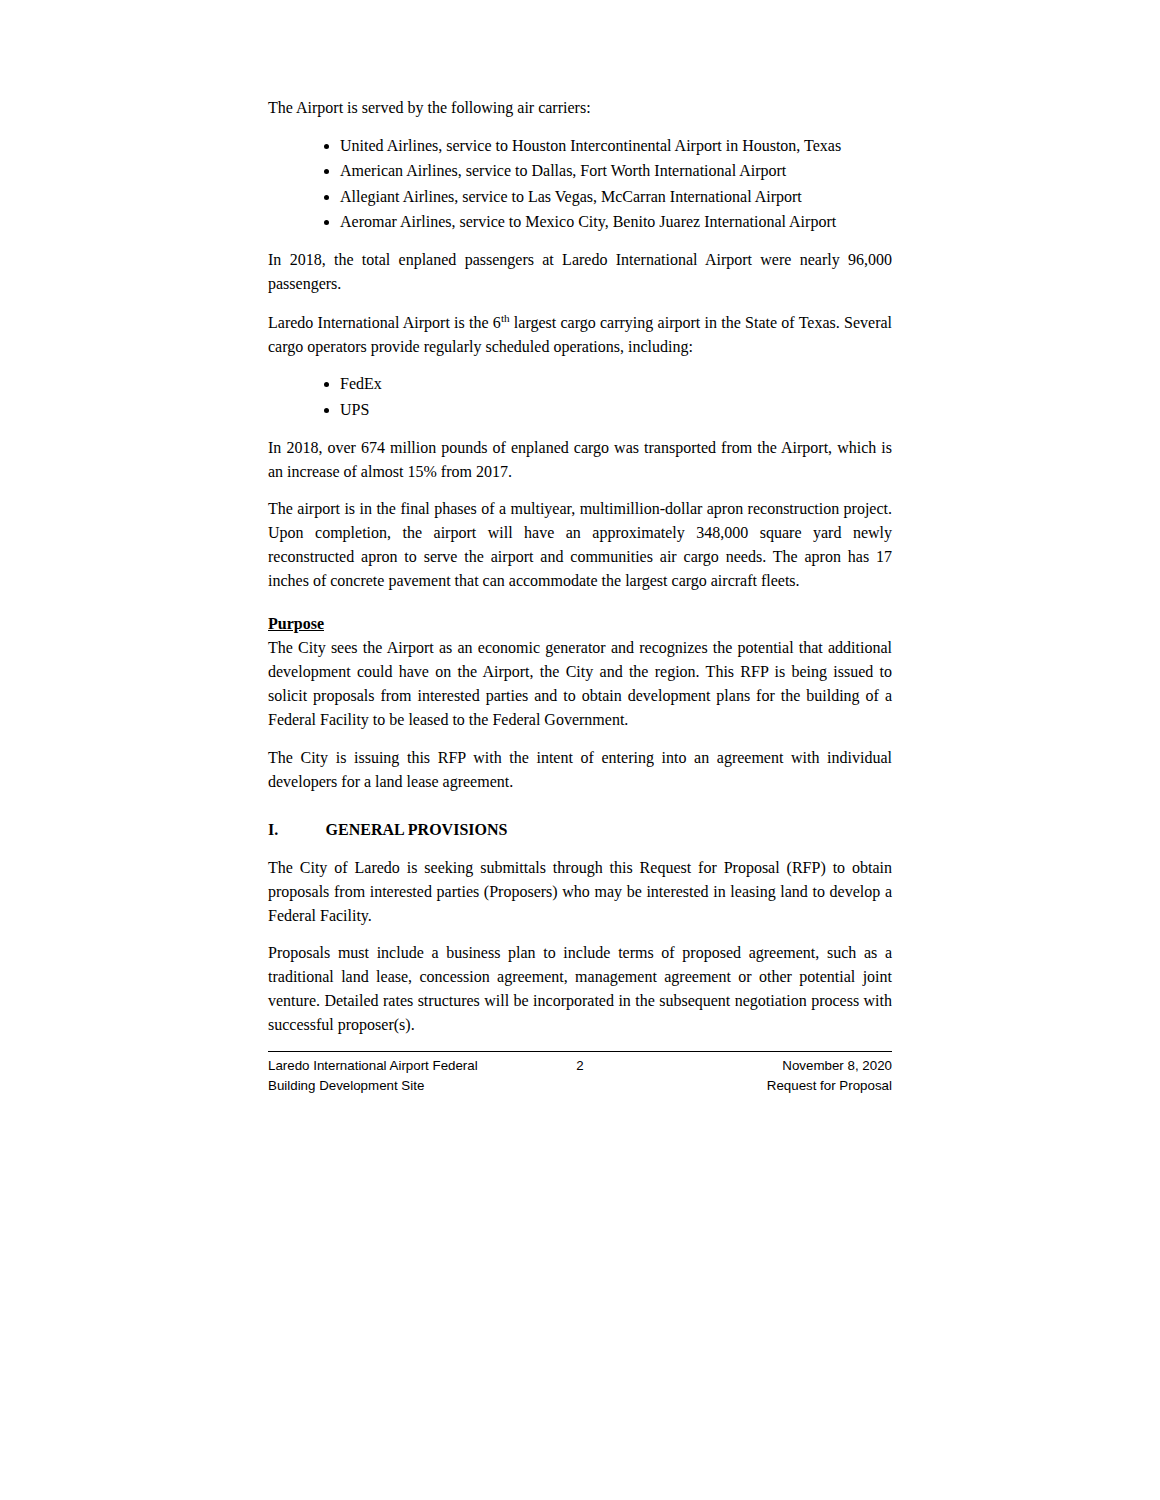The Airport is served by the following air carriers:
United Airlines, service to Houston Intercontinental Airport in Houston, Texas
American Airlines, service to Dallas, Fort Worth International Airport
Allegiant Airlines, service to Las Vegas, McCarran International Airport
Aeromar Airlines, service to Mexico City, Benito Juarez International Airport
In 2018, the total enplaned passengers at Laredo International Airport were nearly 96,000 passengers.
Laredo International Airport is the 6th largest cargo carrying airport in the State of Texas. Several cargo operators provide regularly scheduled operations, including:
FedEx
UPS
In 2018, over 674 million pounds of enplaned cargo was transported from the Airport, which is an increase of almost 15% from 2017.
The airport is in the final phases of a multiyear, multimillion-dollar apron reconstruction project. Upon completion, the airport will have an approximately 348,000 square yard newly reconstructed apron to serve the airport and communities air cargo needs. The apron has 17 inches of concrete pavement that can accommodate the largest cargo aircraft fleets.
Purpose
The City sees the Airport as an economic generator and recognizes the potential that additional development could have on the Airport, the City and the region. This RFP is being issued to solicit proposals from interested parties and to obtain development plans for the building of a Federal Facility to be leased to the Federal Government.
The City is issuing this RFP with the intent of entering into an agreement with individual developers for a land lease agreement.
I. GENERAL PROVISIONS
The City of Laredo is seeking submittals through this Request for Proposal (RFP) to obtain proposals from interested parties (Proposers) who may be interested in leasing land to develop a Federal Facility.
Proposals must include a business plan to include terms of proposed agreement, such as a traditional land lease, concession agreement, management agreement or other potential joint venture. Detailed rates structures will be incorporated in the subsequent negotiation process with successful proposer(s).
Laredo International Airport Federal
Building Development Site
2
November 8, 2020
Request for Proposal